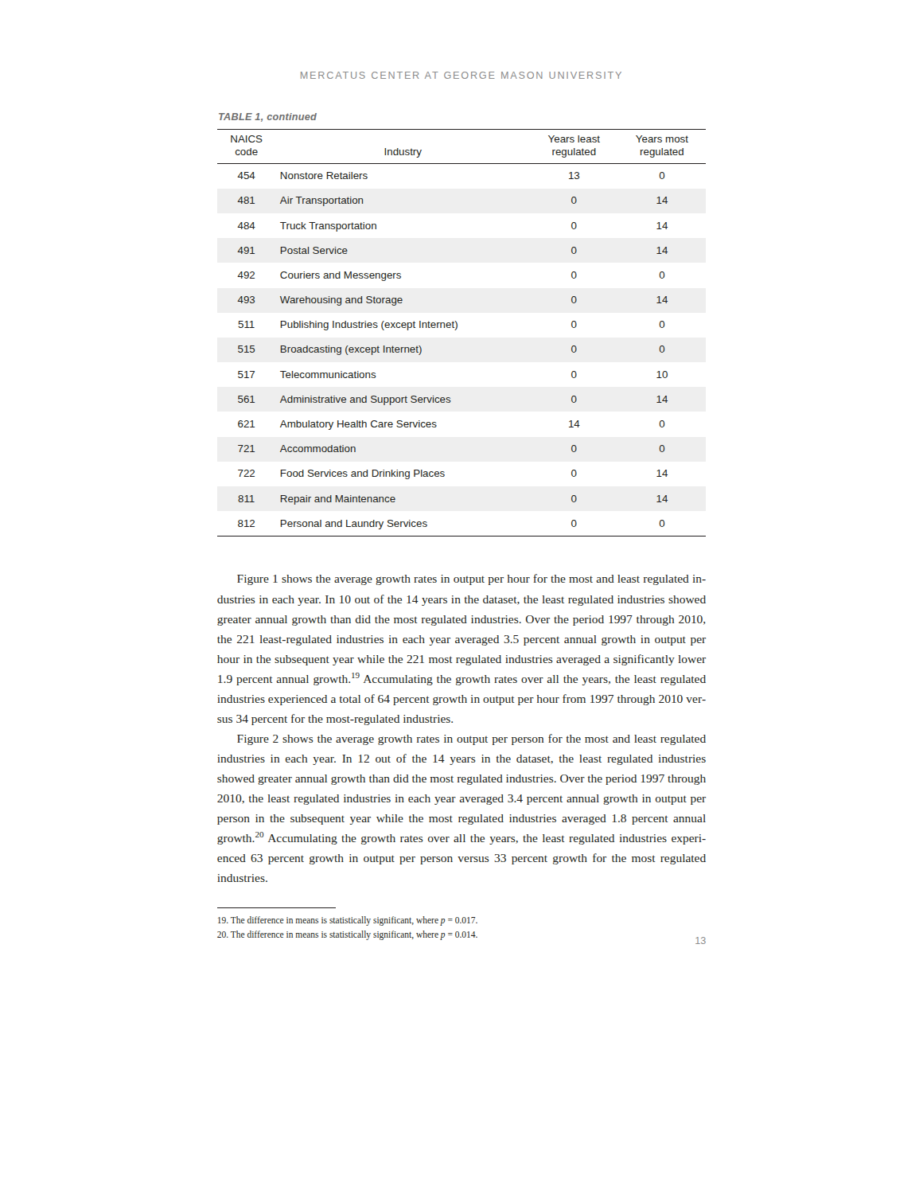Mercatus Center at George Mason University
TABLE 1, continued
| NAICS code | Industry | Years least regulated | Years most regulated |
| --- | --- | --- | --- |
| 454 | Nonstore Retailers | 13 | 0 |
| 481 | Air Transportation | 0 | 14 |
| 484 | Truck Transportation | 0 | 14 |
| 491 | Postal Service | 0 | 14 |
| 492 | Couriers and Messengers | 0 | 0 |
| 493 | Warehousing and Storage | 0 | 14 |
| 511 | Publishing Industries (except Internet) | 0 | 0 |
| 515 | Broadcasting (except Internet) | 0 | 0 |
| 517 | Telecommunications | 0 | 10 |
| 561 | Administrative and Support Services | 0 | 14 |
| 621 | Ambulatory Health Care Services | 14 | 0 |
| 721 | Accommodation | 0 | 0 |
| 722 | Food Services and Drinking Places | 0 | 14 |
| 811 | Repair and Maintenance | 0 | 14 |
| 812 | Personal and Laundry Services | 0 | 0 |
Figure 1 shows the average growth rates in output per hour for the most and least regulated industries in each year. In 10 out of the 14 years in the dataset, the least regulated industries showed greater annual growth than did the most regulated industries. Over the period 1997 through 2010, the 221 least-regulated industries in each year averaged 3.5 percent annual growth in output per hour in the subsequent year while the 221 most regulated industries averaged a significantly lower 1.9 percent annual growth.19 Accumulating the growth rates over all the years, the least regulated industries experienced a total of 64 percent growth in output per hour from 1997 through 2010 versus 34 percent for the most-regulated industries.
Figure 2 shows the average growth rates in output per person for the most and least regulated industries in each year. In 12 out of the 14 years in the dataset, the least regulated industries showed greater annual growth than did the most regulated industries. Over the period 1997 through 2010, the least regulated industries in each year averaged 3.4 percent annual growth in output per person in the subsequent year while the most regulated industries averaged 1.8 percent annual growth.20 Accumulating the growth rates over all the years, the least regulated industries experienced 63 percent growth in output per person versus 33 percent growth for the most regulated industries.
19. The difference in means is statistically significant, where p = 0.017.
20. The difference in means is statistically significant, where p = 0.014.
13